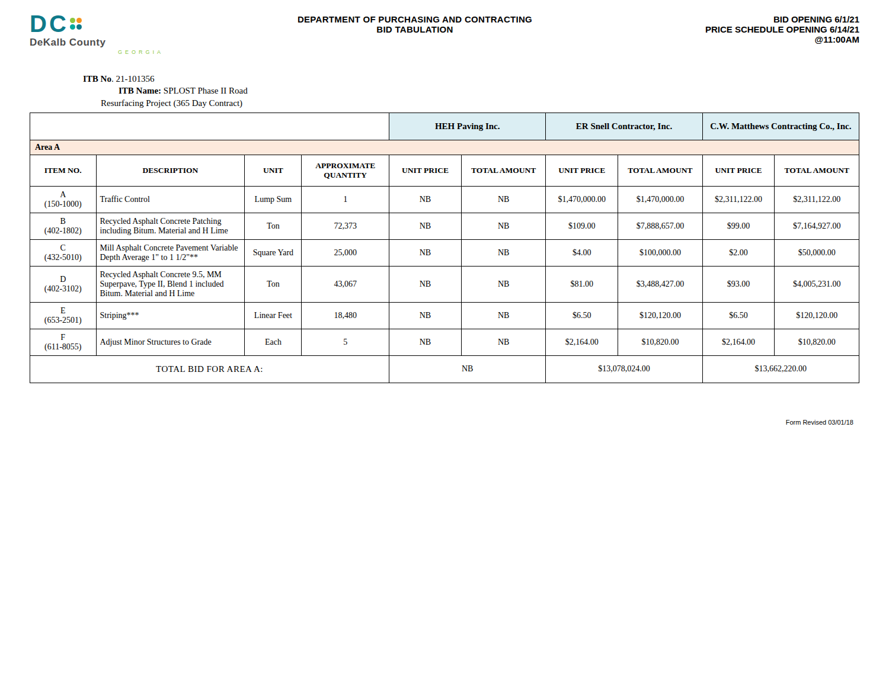D C
DeKalb County
GEORGIA
DEPARTMENT OF PURCHASING AND CONTRACTING
BID TABULATION
BID OPENING 6/1/21
PRICE SCHEDULE OPENING 6/14/21 @11:00AM
ITB No. 21-101356
ITB Name: SPLOST Phase II Road
Resurfacing Project (365 Day Contract)
| | HEH Paving Inc. | ER Snell Contractor, Inc. | C.W. Matthews Contracting Co., Inc. |
| --- | --- | --- | --- |
| Area A |
| ITEM NO. | DESCRIPTION | UNIT | APPROXIMATE QUANTITY | UNIT PRICE | TOTAL AMOUNT | UNIT PRICE | TOTAL AMOUNT | UNIT PRICE | TOTAL AMOUNT |
| A (150-1000) | Traffic Control | Lump Sum | 1 | NB | NB | $1,470,000.00 | $1,470,000.00 | $2,311,122.00 | $2,311,122.00 |
| B (402-1802) | Recycled Asphalt Concrete Patching including Bitum. Material and H Lime | Ton | 72,373 | NB | NB | $109.00 | $7,888,657.00 | $99.00 | $7,164,927.00 |
| C (432-5010) | Mill Asphalt Concrete Pavement Variable Depth Average 1" to 1 1/2"** | Square Yard | 25,000 | NB | NB | $4.00 | $100,000.00 | $2.00 | $50,000.00 |
| D (402-3102) | Recycled Asphalt Concrete 9.5, MM Superpave, Type II, Blend 1 included Bitum. Material and H Lime | Ton | 43,067 | NB | NB | $81.00 | $3,488,427.00 | $93.00 | $4,005,231.00 |
| E (653-2501) | Striping*** | Linear Feet | 18,480 | NB | NB | $6.50 | $120,120.00 | $6.50 | $120,120.00 |
| F (611-8055) | Adjust Minor Structures to Grade | Each | 5 | NB | NB | $2,164.00 | $10,820.00 | $2,164.00 | $10,820.00 |
| TOTAL BID FOR AREA A: | NB | $13,078,024.00 | $13,662,220.00 |
Form Revised 03/01/18